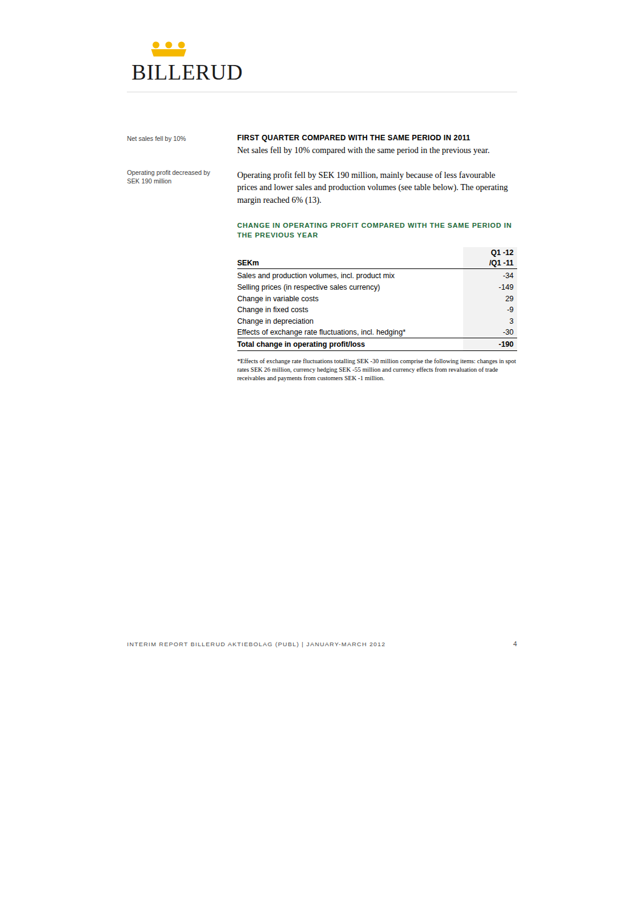BILLERUD
Net sales fell by 10%
Operating profit decreased by SEK 190 million
First quarter compared with the same period in 2011
Net sales fell by 10% compared with the same period in the previous year.
Operating profit fell by SEK 190 million, mainly because of less favourable prices and lower sales and production volumes (see table below). The operating margin reached 6% (13).
Change in operating profit compared with the same period in the previous year
| | Q1 -12 |
| --- | --- |
| SEKm | /Q1 -11 |
| Sales and production volumes, incl. product mix | -34 |
| Selling prices (in respective sales currency) | -149 |
| Change in variable costs | 29 |
| Change in fixed costs | -9 |
| Change in depreciation | 3 |
| Effects of exchange rate fluctuations, incl. hedging* | -30 |
| Total change in operating profit/loss | -190 |
*Effects of exchange rate fluctuations totalling SEK -30 million comprise the following items: changes in spot rates SEK 26 million, currency hedging SEK -55 million and currency effects from revaluation of trade receivables and payments from customers SEK -1 million.
INTERIM REPORT BILLERUD AKTIEBOLAG (PUBL) | JANUARY-MARCH 2012
4